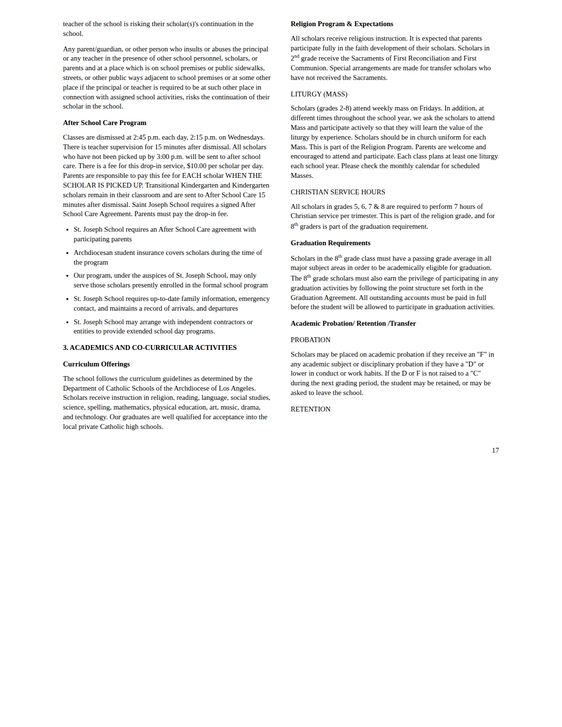teacher of the school is risking their scholar(s)'s continuation in the school.
Any parent/guardian, or other person who insults or abuses the principal or any teacher in the presence of other school personnel, scholars, or parents and at a place which is on school premises or public sidewalks, streets, or other public ways adjacent to school premises or at some other place if the principal or teacher is required to be at such other place in connection with assigned school activities, risks the continuation of their scholar in the school.
After School Care Program
Classes are dismissed at 2:45 p.m. each day, 2:15 p.m. on Wednesdays. There is teacher supervision for 15 minutes after dismissal. All scholars who have not been picked up by 3:00 p.m. will be sent to after school care. There is a fee for this drop-in service, $10.00 per scholar per day. Parents are responsible to pay this fee for EACH scholar WHEN THE SCHOLAR IS PICKED UP. Transitional Kindergarten and Kindergarten scholars remain in their classroom and are sent to After School Care 15 minutes after dismissal. Saint Joseph School requires a signed After School Care Agreement. Parents must pay the drop-in fee.
St. Joseph School requires an After School Care agreement with participating parents
Archdiocesan student insurance covers scholars during the time of the program
Our program, under the auspices of St. Joseph School, may only serve those scholars presently enrolled in the formal school program
St. Joseph School requires up-to-date family information, emergency contact, and maintains a record of arrivals, and departures
St. Joseph School may arrange with independent contractors or entities to provide extended school day programs.
3. ACADEMICS AND CO-CURRICULAR ACTIVITIES
Curriculum Offerings
The school follows the curriculum guidelines as determined by the Department of Catholic Schools of the Archdiocese of Los Angeles. Scholars receive instruction in religion, reading, language, social studies, science, spelling, mathematics, physical education, art, music, drama, and technology. Our graduates are well qualified for acceptance into the local private Catholic high schools.
Religion Program & Expectations
All scholars receive religious instruction. It is expected that parents participate fully in the faith development of their scholars. Scholars in 2nd grade receive the Sacraments of First Reconciliation and First Communion. Special arrangements are made for transfer scholars who have not received the Sacraments.
LITURGY (MASS)
Scholars (grades 2-8) attend weekly mass on Fridays. In addition, at different times throughout the school year, we ask the scholars to attend Mass and participate actively so that they will learn the value of the liturgy by experience. Scholars should be in church uniform for each Mass. This is part of the Religion Program. Parents are welcome and encouraged to attend and participate. Each class plans at least one liturgy each school year. Please check the monthly calendar for scheduled Masses.
CHRISTIAN SERVICE HOURS
All scholars in grades 5, 6, 7 & 8 are required to perform 7 hours of Christian service per trimester. This is part of the religion grade, and for 8th graders is part of the graduation requirement.
Graduation Requirements
Scholars in the 8th grade class must have a passing grade average in all major subject areas in order to be academically eligible for graduation. The 8th grade scholars must also earn the privilege of participating in any graduation activities by following the point structure set forth in the Graduation Agreement. All outstanding accounts must be paid in full before the student will be allowed to participate in graduation activities.
Academic Probation/ Retention /Transfer
PROBATION
Scholars may be placed on academic probation if they receive an "F" in any academic subject or disciplinary probation if they have a "D" or lower in conduct or work habits. If the D or F is not raised to a "C" during the next grading period, the student may be retained, or may be asked to leave the school.
RETENTION
17